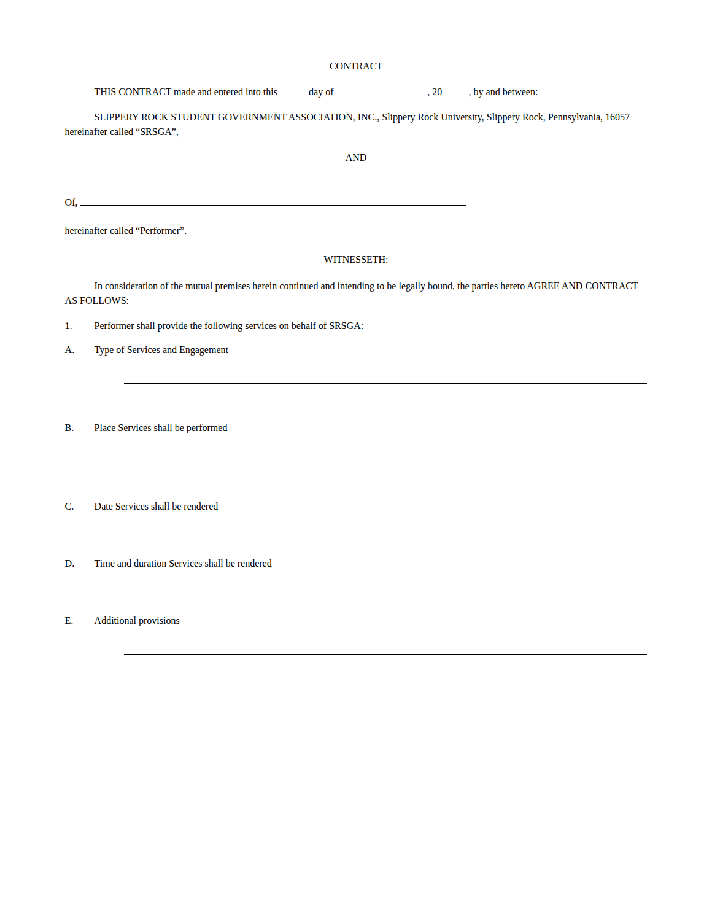CONTRACT
THIS CONTRACT made and entered into this day of , 20 , by and between:
SLIPPERY ROCK STUDENT GOVERNMENT ASSOCIATION, INC., Slippery Rock University, Slippery Rock, Pennsylvania, 16057 hereinafter called “SRSGA”,
AND
Of,
hereinafter called “Performer”.
WITNESSETH:
In consideration of the mutual premises herein continued and intending to be legally bound, the parties hereto AGREE AND CONTRACT AS FOLLOWS:
1.
Performer shall provide the following services on behalf of SRSGA:
A.
Type of Services and Engagement
B.
Place Services shall be performed
C.
Date Services shall be rendered
D.
Time and duration Services shall be rendered
E.
Additional provisions